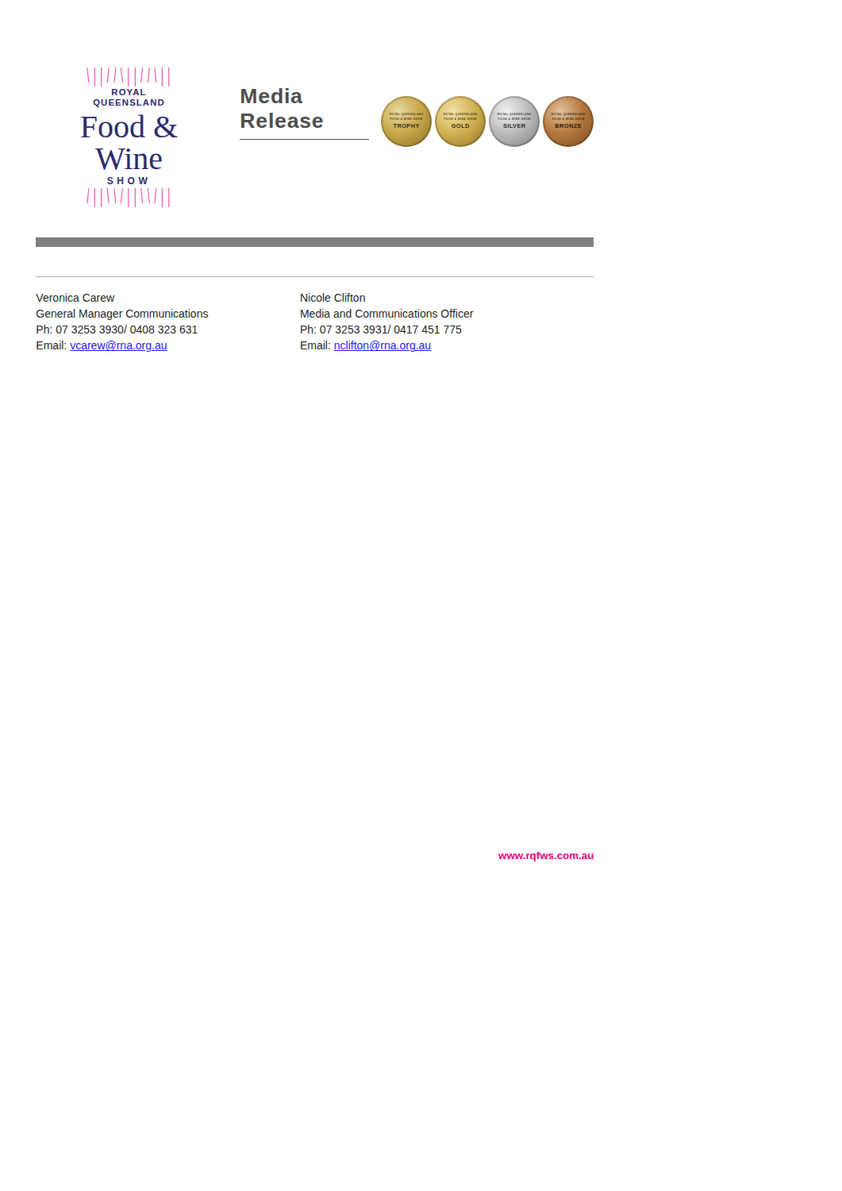\ | | / / \ | | / / \ | |
Royal
Queensland
Food & Wine
Show
/ | | \ \ / | | \ \ / | |
Media Release
Royal Queensland Food & Wine Show Trophy
Royal Queensland Food & Wine Show Gold
Royal Queensland Food & Wine Show Silver
Royal Queensland Food & Wine Show Bronze
Veronica Carew
General Manager Communications
Ph: 07 3253 3930/ 0408 323 631
Email: vcarew@rna.org.au
Nicole Clifton
Media and Communications Officer
Ph: 07 3253 3931/ 0417 451 775
Email: nclifton@rna.org.au
www.rqfws.com.au